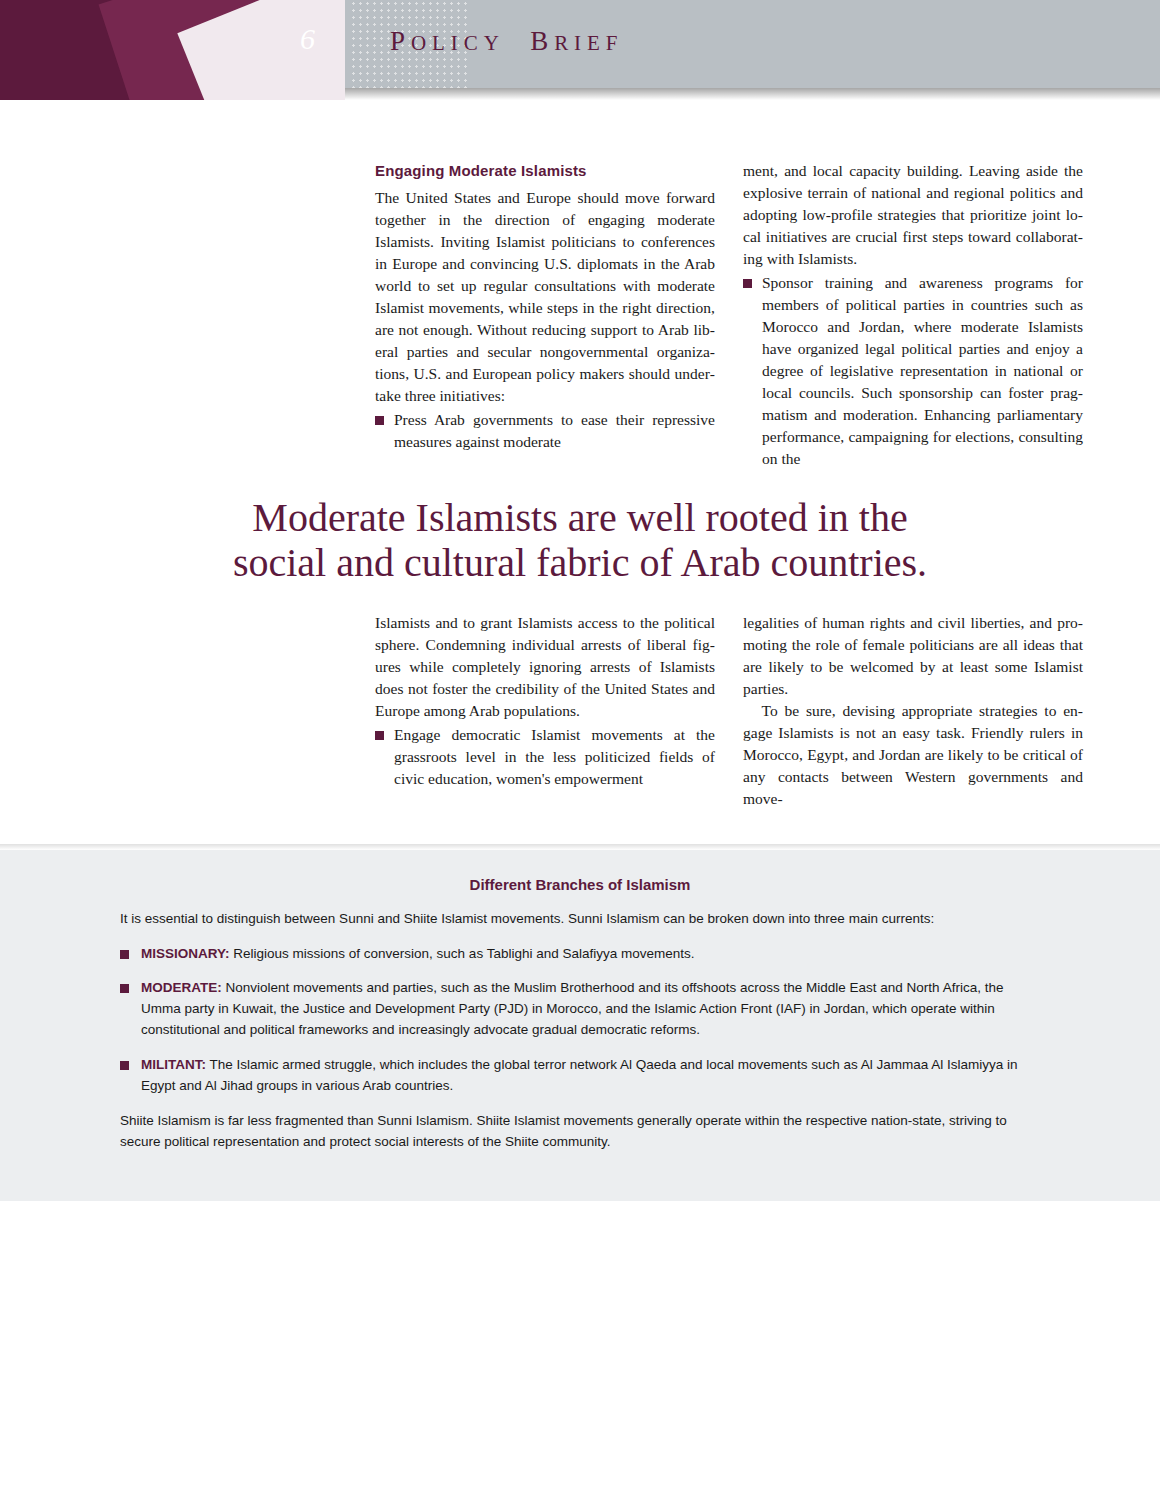6
POLICY BRIEF
Engaging Moderate Islamists
The United States and Europe should move forward together in the direction of engaging moderate Islamists. Inviting Islamist politicians to conferences in Europe and convincing U.S. diplomats in the Arab world to set up regular consultations with moderate Islamist movements, while steps in the right direction, are not enough. Without reducing support to Arab liberal parties and secular nongovernmental organizations, U.S. and European policy makers should undertake three initiatives:
Press Arab governments to ease their repressive measures against moderate
ment, and local capacity building. Leaving aside the explosive terrain of national and regional politics and adopting low-profile strategies that prioritize joint local initiatives are crucial first steps toward collaborating with Islamists.
Sponsor training and awareness programs for members of political parties in countries such as Morocco and Jordan, where moderate Islamists have organized legal political parties and enjoy a degree of legislative representation in national or local councils. Such sponsorship can foster pragmatism and moderation. Enhancing parliamentary performance, campaigning for elections, consulting on the
Moderate Islamists are well rooted in the
social and cultural fabric of Arab countries.
Islamists and to grant Islamists access to the political sphere. Condemning individual arrests of liberal figures while completely ignoring arrests of Islamists does not foster the credibility of the United States and Europe among Arab populations.
Engage democratic Islamist movements at the grassroots level in the less politicized fields of civic education, women's empowerment
legalities of human rights and civil liberties, and promoting the role of female politicians are all ideas that are likely to be welcomed by at least some Islamist parties.
To be sure, devising appropriate strategies to engage Islamists is not an easy task. Friendly rulers in Morocco, Egypt, and Jordan are likely to be critical of any contacts between Western governments and move-
Different Branches of Islamism
It is essential to distinguish between Sunni and Shiite Islamist movements. Sunni Islamism can be broken down into three main currents:
MISSIONARY: Religious missions of conversion, such as Tablighi and Salafiyya movements.
MODERATE: Nonviolent movements and parties, such as the Muslim Brotherhood and its offshoots across the Middle East and North Africa, the Umma party in Kuwait, the Justice and Development Party (PJD) in Morocco, and the Islamic Action Front (IAF) in Jordan, which operate within constitutional and political frameworks and increasingly advocate gradual democratic reforms.
MILITANT: The Islamic armed struggle, which includes the global terror network Al Qaeda and local movements such as Al Jammaa Al Islamiyya in Egypt and Al Jihad groups in various Arab countries.
Shiite Islamism is far less fragmented than Sunni Islamism. Shiite Islamist movements generally operate within the respective nation-state, striving to secure political representation and protect social interests of the Shiite community.